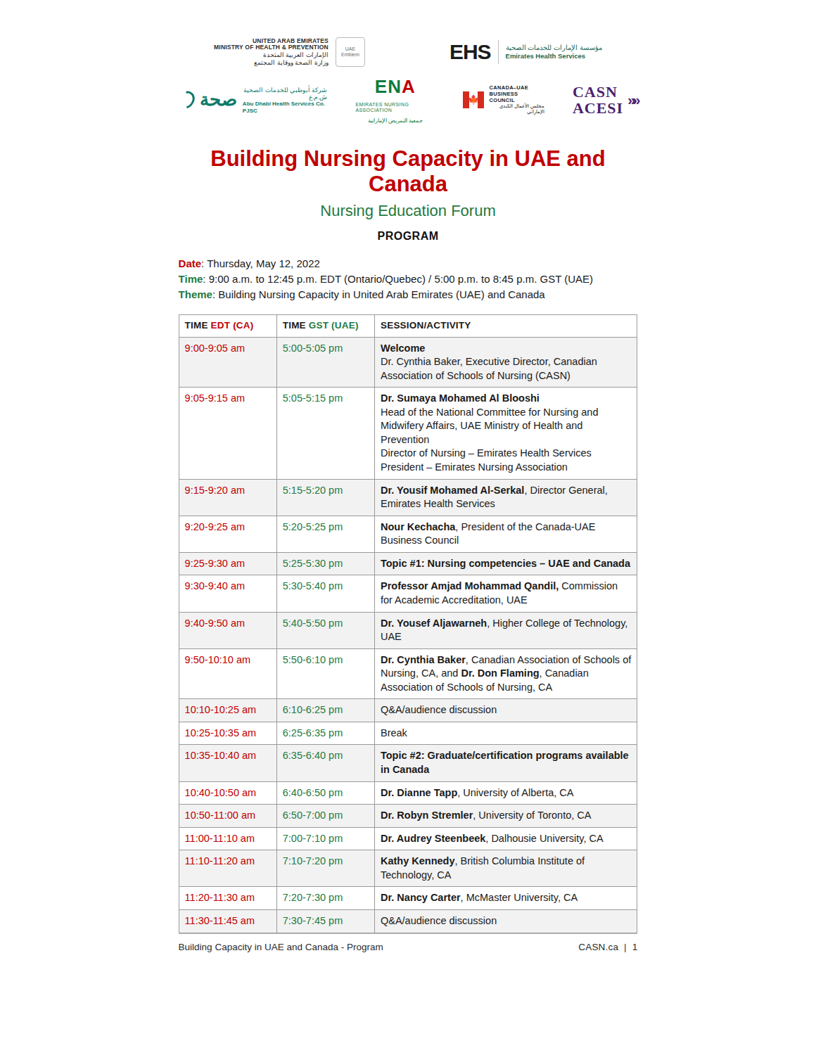United Arab Emirates
Ministry of Health & Prevention
الإمارات العربية المتحدة
وزارة الصحة ووقاية المجتمع
UAE
Emblem
EHS
مؤسسة الإمارات للخدمات الصحية
Emirates Health Services
صحة
شركة أبوظبي للخدمات الصحية ش.م.ع
Abu Dhabi Health Services Co. PJSC
ENA
Emirates Nursing Association
جمعية التمريض الإماراتية
🍁
CANADA–UAE
BUSINESS COUNCIL
مجلس الأعمال الكندي الإماراتي
CASN
ACESI
»»
Building Nursing Capacity in UAE and Canada
Nursing Education Forum
PROGRAM
Date: Thursday, May 12, 2022
Time: 9:00 a.m. to 12:45 p.m. EDT (Ontario/Quebec) / 5:00 p.m. to 8:45 p.m. GST (UAE)
Theme: Building Nursing Capacity in United Arab Emirates (UAE) and Canada
| TIME EDT (CA) | TIME GST (UAE) | SESSION/ACTIVITY |
| --- | --- | --- |
| 9:00-9:05 am | 5:00-5:05 pm | Welcome Dr. Cynthia Baker, Executive Director, Canadian Association of Schools of Nursing (CASN) |
| 9:05-9:15 am | 5:05-5:15 pm | Dr. Sumaya Mohamed Al Blooshi Head of the National Committee for Nursing and Midwifery Affairs, UAE Ministry of Health and Prevention Director of Nursing – Emirates Health Services President – Emirates Nursing Association |
| 9:15-9:20 am | 5:15-5:20 pm | Dr. Yousif Mohamed Al-Serkal , Director General, Emirates Health Services |
| 9:20-9:25 am | 5:20-5:25 pm | Nour Kechacha , President of the Canada-UAE Business Council |
| 9:25-9:30 am | 5:25-5:30 pm | Topic #1: Nursing competencies – UAE and Canada |
| 9:30-9:40 am | 5:30-5:40 pm | Professor Amjad Mohammad Qandil, Commission for Academic Accreditation, UAE |
| 9:40-9:50 am | 5:40-5:50 pm | Dr. Yousef Aljawarneh , Higher College of Technology, UAE |
| 9:50-10:10 am | 5:50-6:10 pm | Dr. Cynthia Baker , Canadian Association of Schools of Nursing, CA, and Dr. Don Flaming , Canadian Association of Schools of Nursing, CA |
| 10:10-10:25 am | 6:10-6:25 pm | Q&A/audience discussion |
| 10:25-10:35 am | 6:25-6:35 pm | Break |
| 10:35-10:40 am | 6:35-6:40 pm | Topic #2: Graduate/certification programs available in Canada |
| 10:40-10:50 am | 6:40-6:50 pm | Dr. Dianne Tapp , University of Alberta, CA |
| 10:50-11:00 am | 6:50-7:00 pm | Dr. Robyn Stremler , University of Toronto, CA |
| 11:00-11:10 am | 7:00-7:10 pm | Dr. Audrey Steenbeek , Dalhousie University, CA |
| 11:10-11:20 am | 7:10-7:20 pm | Kathy Kennedy , British Columbia Institute of Technology, CA |
| 11:20-11:30 am | 7:20-7:30 pm | Dr. Nancy Carter , McMaster University, CA |
| 11:30-11:45 am | 7:30-7:45 pm | Q&A/audience discussion |
Building Capacity in UAE and Canada - Program
CASN.ca | 1